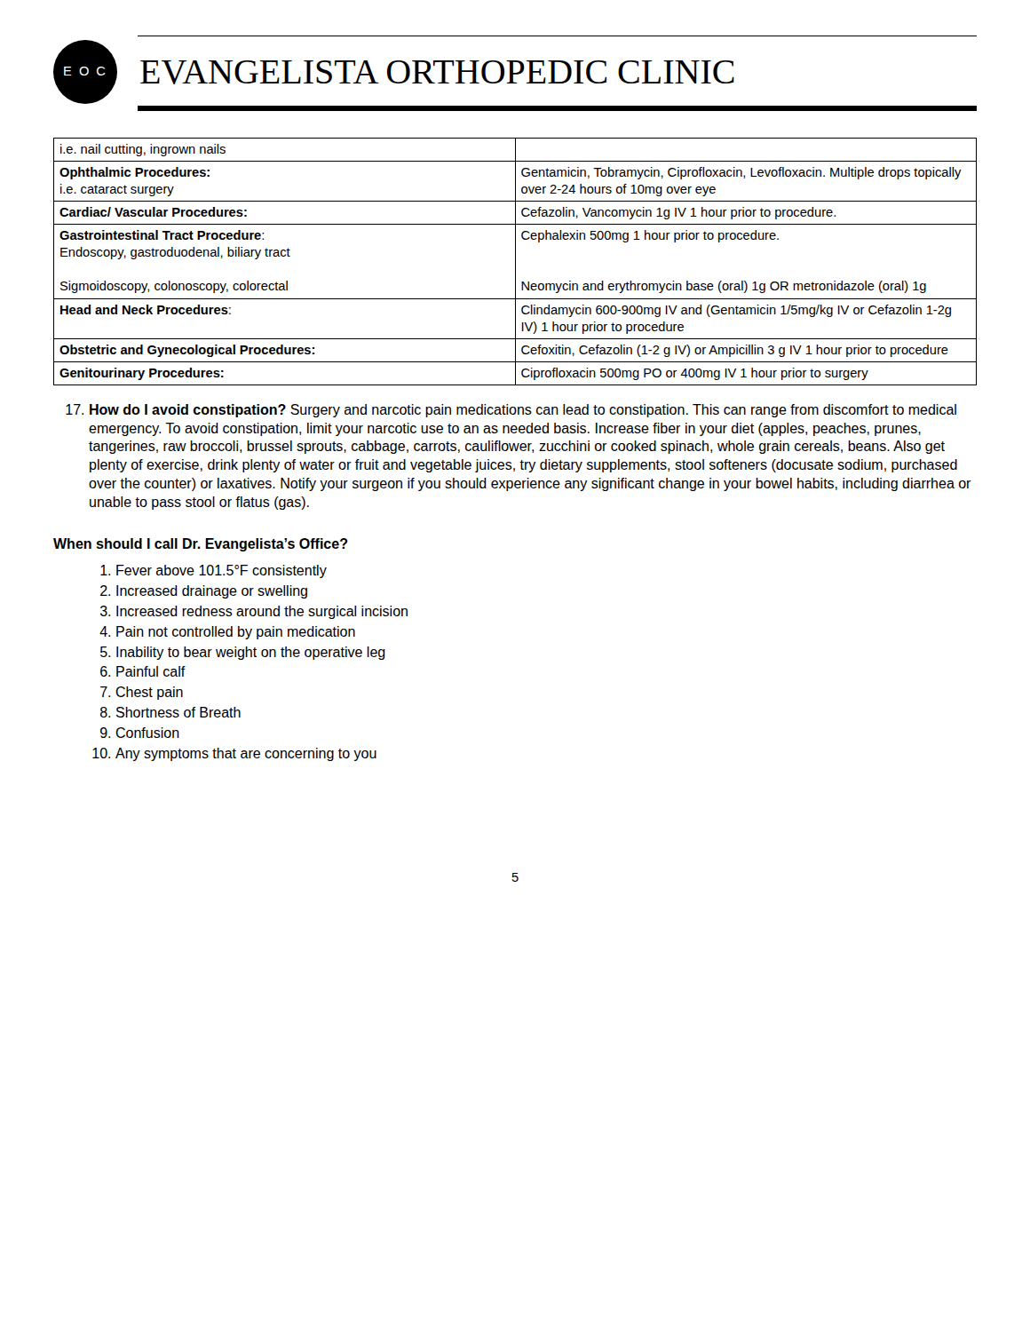E O C
EVANGELISTA ORTHOPEDIC CLINIC
| i.e. nail cutting, ingrown nails | |
| Ophthalmic Procedures: i.e. cataract surgery | Gentamicin, Tobramycin, Ciprofloxacin, Levofloxacin. Multiple drops topically over 2-24 hours of 10mg over eye |
| Cardiac/ Vascular Procedures: | Cefazolin, Vancomycin 1g IV 1 hour prior to procedure. |
| Gastrointestinal Tract Procedure : Endoscopy, gastroduodenal, biliary tract Sigmoidoscopy, colonoscopy, colorectal | Cephalexin 500mg 1 hour prior to procedure. Neomycin and erythromycin base (oral) 1g OR metronidazole (oral) 1g |
| Head and Neck Procedures : | Clindamycin 600-900mg IV and (Gentamicin 1/5mg/kg IV or Cefazolin 1-2g IV) 1 hour prior to procedure |
| Obstetric and Gynecological Procedures: | Cefoxitin, Cefazolin (1-2 g IV) or Ampicillin 3 g IV 1 hour prior to procedure |
| Genitourinary Procedures: | Ciprofloxacin 500mg PO or 400mg IV 1 hour prior to surgery |
How do I avoid constipation? Surgery and narcotic pain medications can lead to constipation. This can range from discomfort to medical emergency. To avoid constipation, limit your narcotic use to an as needed basis. Increase fiber in your diet (apples, peaches, prunes, tangerines, raw broccoli, brussel sprouts, cabbage, carrots, cauliflower, zucchini or cooked spinach, whole grain cereals, beans. Also get plenty of exercise, drink plenty of water or fruit and vegetable juices, try dietary supplements, stool softeners (docusate sodium, purchased over the counter) or laxatives. Notify your surgeon if you should experience any significant change in your bowel habits, including diarrhea or unable to pass stool or flatus (gas).
When should I call Dr. Evangelista’s Office?
Fever above 101.5°F consistently
Increased drainage or swelling
Increased redness around the surgical incision
Pain not controlled by pain medication
Inability to bear weight on the operative leg
Painful calf
Chest pain
Shortness of Breath
Confusion
Any symptoms that are concerning to you
5